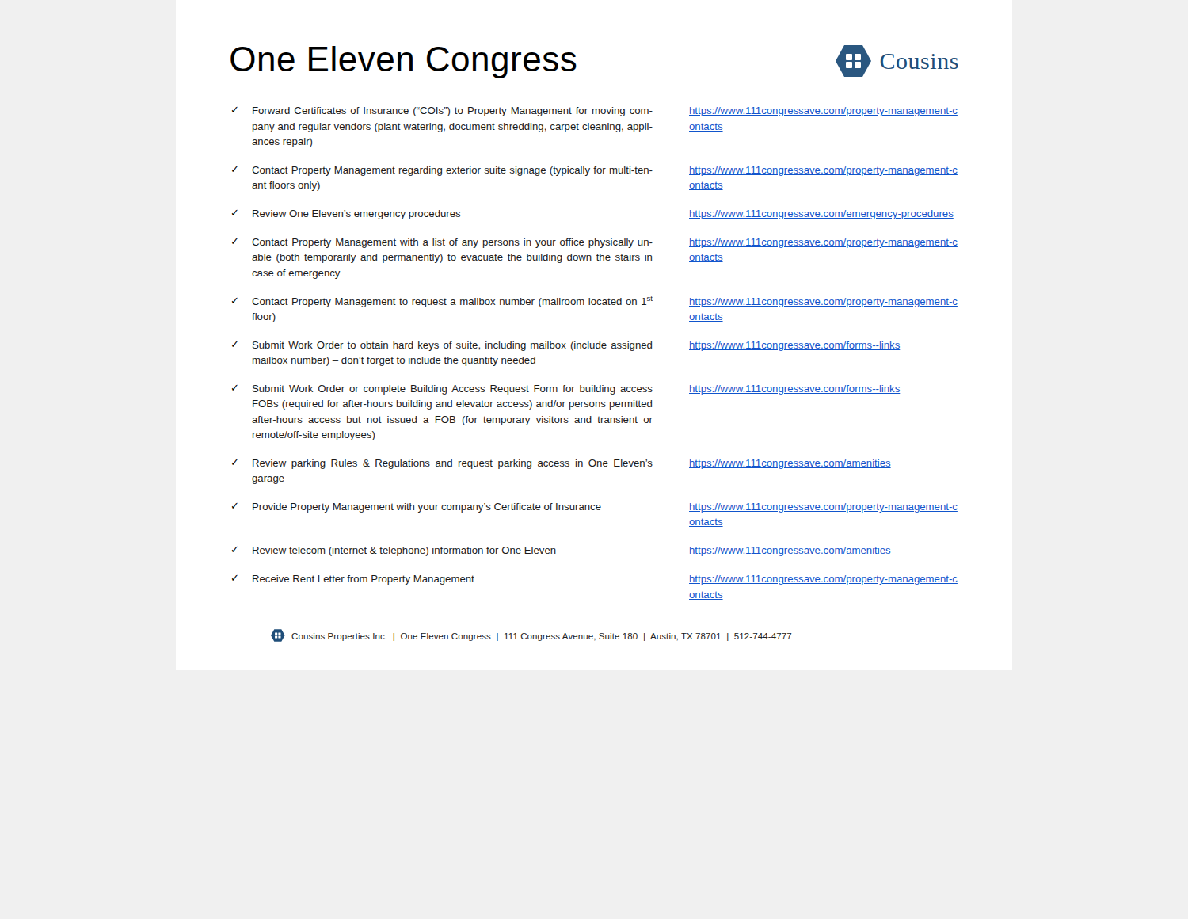One Eleven Congress
Cousins
✓ Forward Certificates of Insurance (“COIs”) to Property Management for moving company and regular vendors (plant watering, document shredding, carpet cleaning, appliances repair) https://www.111congressave.com/property-management-contacts
✓ Contact Property Management regarding exterior suite signage (typically for multi-tenant floors only) https://www.111congressave.com/property-management-contacts
✓ Review One Eleven’s emergency procedures https://www.111congressave.com/emergency-procedures
✓ Contact Property Management with a list of any persons in your office physically unable (both temporarily and permanently) to evacuate the building down the stairs in case of emergency https://www.111congressave.com/property-management-contacts
✓ Contact Property Management to request a mailbox number (mailroom located on 1st floor) https://www.111congressave.com/property-management-contacts
✓ Submit Work Order to obtain hard keys of suite, including mailbox (include assigned mailbox number) – don’t forget to include the quantity needed https://www.111congressave.com/forms--links
✓ Submit Work Order or complete Building Access Request Form for building access FOBs (required for after-hours building and elevator access) and/or persons permitted after-hours access but not issued a FOB (for temporary visitors and transient or remote/off-site employees) https://www.111congressave.com/forms--links
✓ Review parking Rules & Regulations and request parking access in One Eleven’s garage https://www.111congressave.com/amenities
✓ Provide Property Management with your company’s Certificate of Insurance https://www.111congressave.com/property-management-contacts
✓ Review telecom (internet & telephone) information for One Eleven https://www.111congressave.com/amenities
✓ Receive Rent Letter from Property Management https://www.111congressave.com/property-management-contacts
Cousins Properties Inc. | One Eleven Congress | 111 Congress Avenue, Suite 180 | Austin, TX 78701 | 512-744-4777